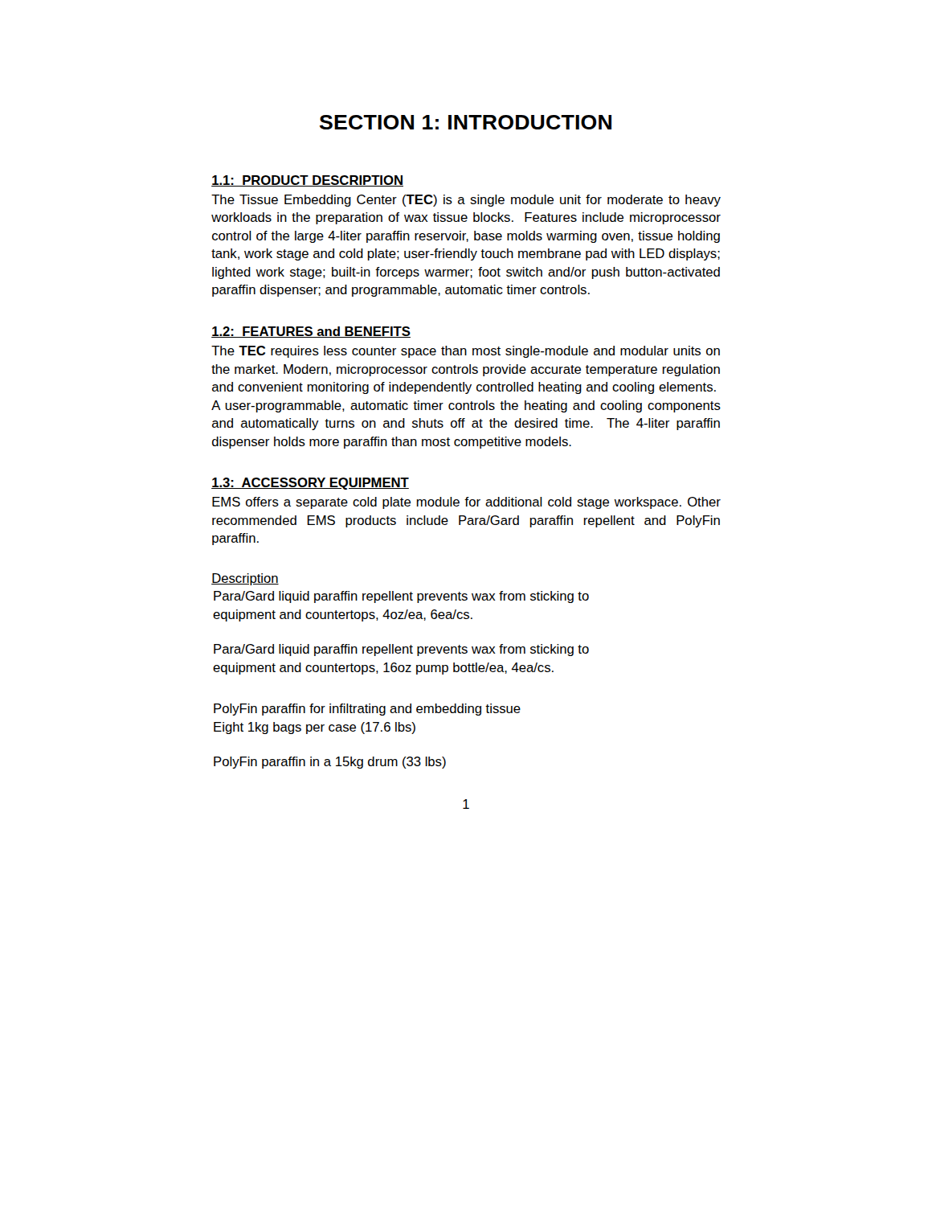SECTION 1: INTRODUCTION
1.1: PRODUCT DESCRIPTION
The Tissue Embedding Center (TEC) is a single module unit for moderate to heavy workloads in the preparation of wax tissue blocks. Features include microprocessor control of the large 4-liter paraffin reservoir, base molds warming oven, tissue holding tank, work stage and cold plate; user-friendly touch membrane pad with LED displays; lighted work stage; built-in forceps warmer; foot switch and/or push button-activated paraffin dispenser; and programmable, automatic timer controls.
1.2: FEATURES and BENEFITS
The TEC requires less counter space than most single-module and modular units on the market. Modern, microprocessor controls provide accurate temperature regulation and convenient monitoring of independently controlled heating and cooling elements. A user-programmable, automatic timer controls the heating and cooling components and automatically turns on and shuts off at the desired time. The 4-liter paraffin dispenser holds more paraffin than most competitive models.
1.3: ACCESSORY EQUIPMENT
EMS offers a separate cold plate module for additional cold stage workspace. Other recommended EMS products include Para/Gard paraffin repellent and PolyFin paraffin.
Description
Para/Gard liquid paraffin repellent prevents wax from sticking to
equipment and countertops, 4oz/ea, 6ea/cs.
Para/Gard liquid paraffin repellent prevents wax from sticking to
equipment and countertops, 16oz pump bottle/ea, 4ea/cs.
PolyFin paraffin for infiltrating and embedding tissue
Eight 1kg bags per case (17.6 lbs)
PolyFin paraffin in a 15kg drum (33 lbs)
1